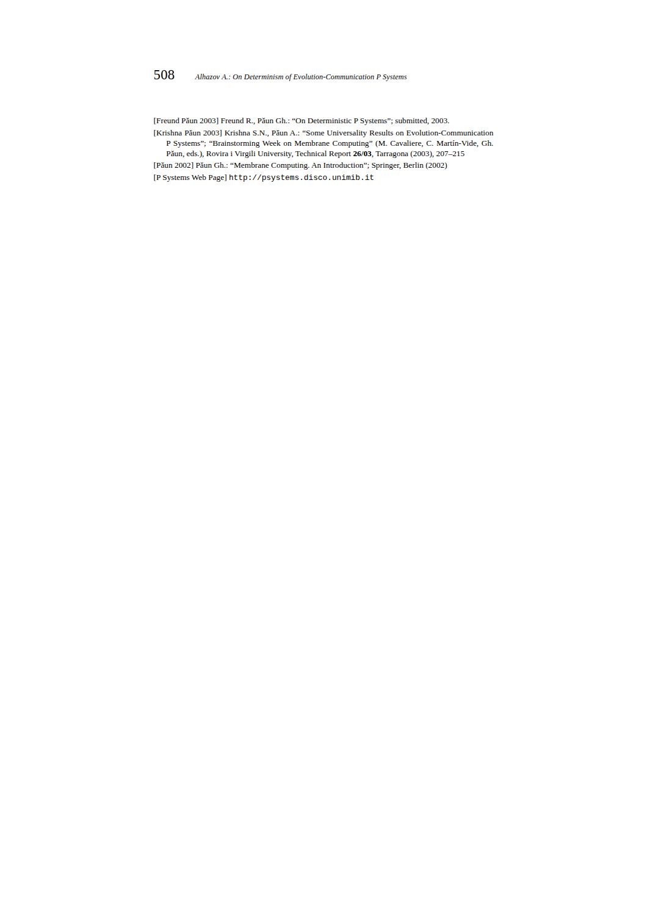508 Alhazov A.: On Determinism of Evolution-Communication P Systems
[Freund Păun 2003] Freund R., Păun Gh.: “On Deterministic P Systems”; submitted, 2003.
[Krishna Păun 2003] Krishna S.N., Păun A.: “Some Universality Results on Evolution-Communication P Systems”; “Brainstorming Week on Membrane Computing” (M. Cavaliere, C. Martín-Vide, Gh. Păun, eds.), Rovira i Virgili University, Technical Report 26/03, Tarragona (2003), 207–215
[Păun 2002] Păun Gh.: “Membrane Computing. An Introduction”; Springer, Berlin (2002)
[P Systems Web Page] http://psystems.disco.unimib.it